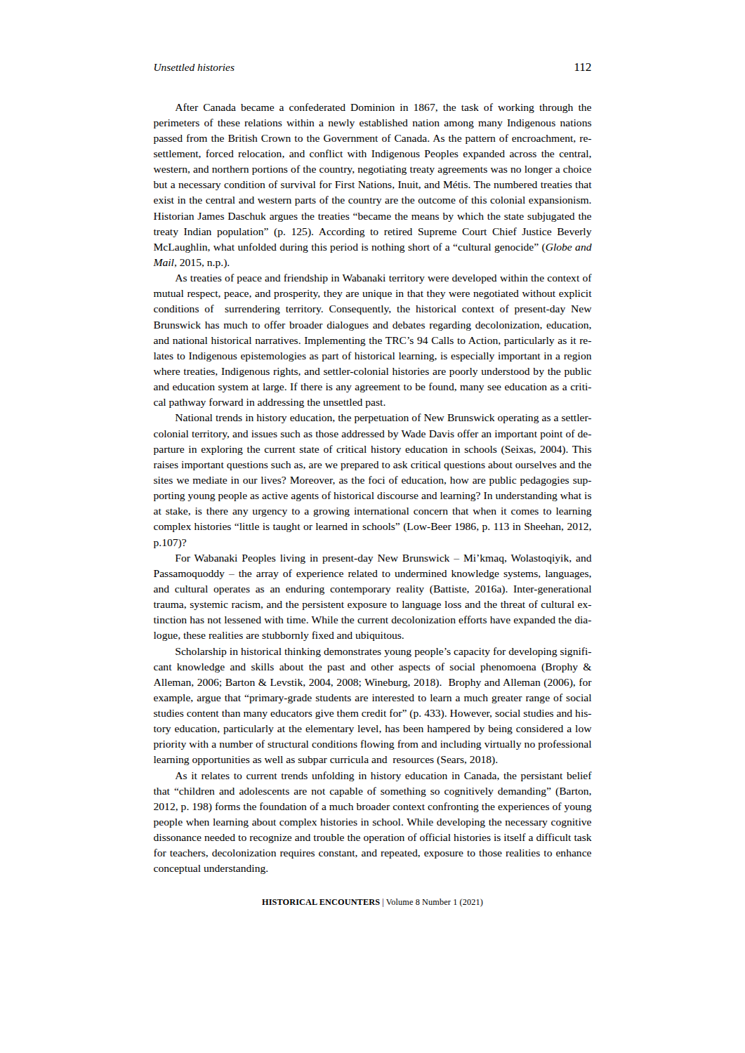Unsettled histories 112
After Canada became a confederated Dominion in 1867, the task of working through the perimeters of these relations within a newly established nation among many Indigenous nations passed from the British Crown to the Government of Canada. As the pattern of encroachment, re-settlement, forced relocation, and conflict with Indigenous Peoples expanded across the central, western, and northern portions of the country, negotiating treaty agreements was no longer a choice but a necessary condition of survival for First Nations, Inuit, and Métis. The numbered treaties that exist in the central and western parts of the country are the outcome of this colonial expansionism. Historian James Daschuk argues the treaties “became the means by which the state subjugated the treaty Indian population” (p. 125). According to retired Supreme Court Chief Justice Beverly McLaughlin, what unfolded during this period is nothing short of a “cultural genocide” (Globe and Mail, 2015, n.p.).
As treaties of peace and friendship in Wabanaki territory were developed within the context of mutual respect, peace, and prosperity, they are unique in that they were negotiated without explicit conditions of surrendering territory. Consequently, the historical context of present-day New Brunswick has much to offer broader dialogues and debates regarding decolonization, education, and national historical narratives. Implementing the TRC’s 94 Calls to Action, particularly as it relates to Indigenous epistemologies as part of historical learning, is especially important in a region where treaties, Indigenous rights, and settler-colonial histories are poorly understood by the public and education system at large. If there is any agreement to be found, many see education as a critical pathway forward in addressing the unsettled past.
National trends in history education, the perpetuation of New Brunswick operating as a settler-colonial territory, and issues such as those addressed by Wade Davis offer an important point of departure in exploring the current state of critical history education in schools (Seixas, 2004). This raises important questions such as, are we prepared to ask critical questions about ourselves and the sites we mediate in our lives? Moreover, as the foci of education, how are public pedagogies supporting young people as active agents of historical discourse and learning? In understanding what is at stake, is there any urgency to a growing international concern that when it comes to learning complex histories “little is taught or learned in schools” (Low-Beer 1986, p. 113 in Sheehan, 2012, p.107)?
For Wabanaki Peoples living in present-day New Brunswick – Mi’kmaq, Wolastoqiyik, and Passamoquoddy – the array of experience related to undermined knowledge systems, languages, and cultural operates as an enduring contemporary reality (Battiste, 2016a). Inter-generational trauma, systemic racism, and the persistent exposure to language loss and the threat of cultural extinction has not lessened with time. While the current decolonization efforts have expanded the dialogue, these realities are stubbornly fixed and ubiquitous.
Scholarship in historical thinking demonstrates young people’s capacity for developing significant knowledge and skills about the past and other aspects of social phenomoena (Brophy & Alleman, 2006; Barton & Levstik, 2004, 2008; Wineburg, 2018). Brophy and Alleman (2006), for example, argue that “primary-grade students are interested to learn a much greater range of social studies content than many educators give them credit for” (p. 433). However, social studies and history education, particularly at the elementary level, has been hampered by being considered a low priority with a number of structural conditions flowing from and including virtually no professional learning opportunities as well as subpar curricula and resources (Sears, 2018).
As it relates to current trends unfolding in history education in Canada, the persistant belief that “children and adolescents are not capable of something so cognitively demanding” (Barton, 2012, p. 198) forms the foundation of a much broader context confronting the experiences of young people when learning about complex histories in school. While developing the necessary cognitive dissonance needed to recognize and trouble the operation of official histories is itself a difficult task for teachers, decolonization requires constant, and repeated, exposure to those realities to enhance conceptual understanding.
HISTORICAL ENCOUNTERS | Volume 8 Number 1 (2021)